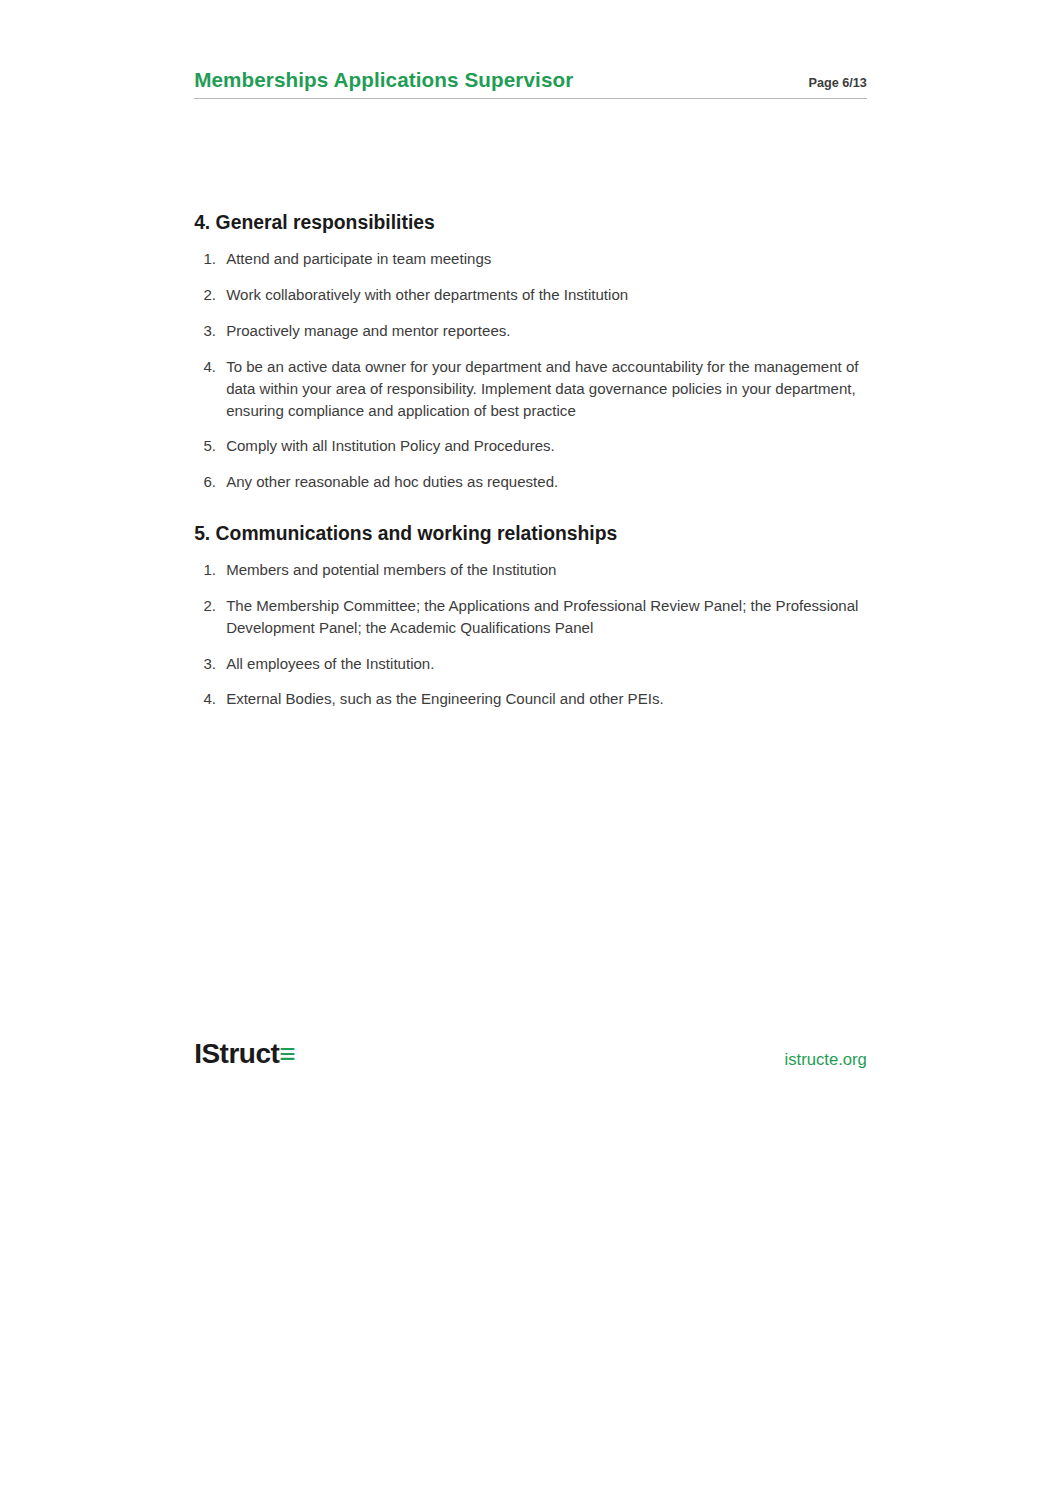Memberships Applications Supervisor
Page 6/13
4. General responsibilities
Attend and participate in team meetings
Work collaboratively with other departments of the Institution
Proactively manage and mentor reportees.
To be an active data owner for your department and have accountability for the management of data within your area of responsibility. Implement data governance policies in your department, ensuring compliance and application of best practice
Comply with all Institution Policy and Procedures.
Any other reasonable ad hoc duties as requested.
5. Communications and working relationships
Members and potential members of the Institution
The Membership Committee; the Applications and Professional Review Panel; the Professional Development Panel; the Academic Qualifications Panel
All employees of the Institution.
External Bodies, such as the Engineering Council and other PEIs.
IStruct≡
istructe.org